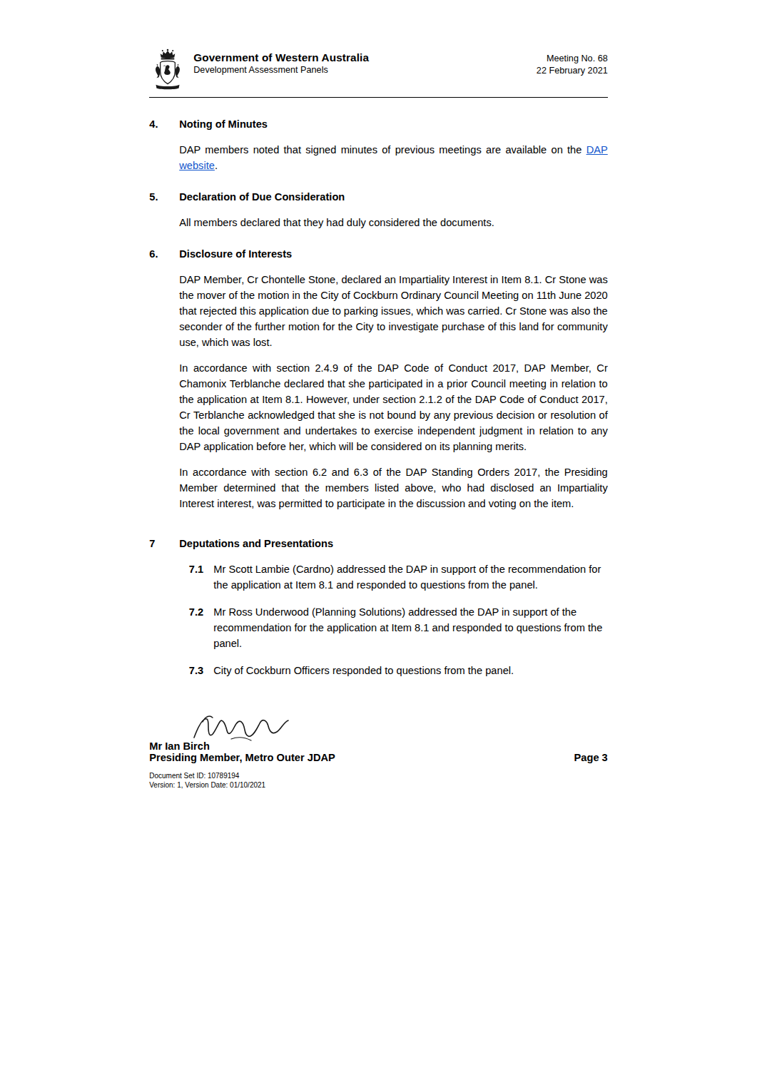Government of Western Australia
Development Assessment Panels
Meeting No. 68
22 February 2021
4. Noting of Minutes
DAP members noted that signed minutes of previous meetings are available on the DAP website.
5. Declaration of Due Consideration
All members declared that they had duly considered the documents.
6. Disclosure of Interests
DAP Member, Cr Chontelle Stone, declared an Impartiality Interest in Item 8.1. Cr Stone was the mover of the motion in the City of Cockburn Ordinary Council Meeting on 11th June 2020 that rejected this application due to parking issues, which was carried. Cr Stone was also the seconder of the further motion for the City to investigate purchase of this land for community use, which was lost.
In accordance with section 2.4.9 of the DAP Code of Conduct 2017, DAP Member, Cr Chamonix Terblanche declared that she participated in a prior Council meeting in relation to the application at Item 8.1. However, under section 2.1.2 of the DAP Code of Conduct 2017, Cr Terblanche acknowledged that she is not bound by any previous decision or resolution of the local government and undertakes to exercise independent judgment in relation to any DAP application before her, which will be considered on its planning merits.
In accordance with section 6.2 and 6.3 of the DAP Standing Orders 2017, the Presiding Member determined that the members listed above, who had disclosed an Impartiality Interest interest, was permitted to participate in the discussion and voting on the item.
7 Deputations and Presentations
7.1
Mr Scott Lambie (Cardno) addressed the DAP in support of the recommendation for the application at Item 8.1 and responded to questions from the panel.
7.2
Mr Ross Underwood (Planning Solutions) addressed the DAP in support of the recommendation for the application at Item 8.1 and responded to questions from the panel.
7.3
City of Cockburn Officers responded to questions from the panel.
Mr Ian Birch
Presiding Member, Metro Outer JDAP Page 3
Document Set ID: 10789194
Version: 1, Version Date: 01/10/2021